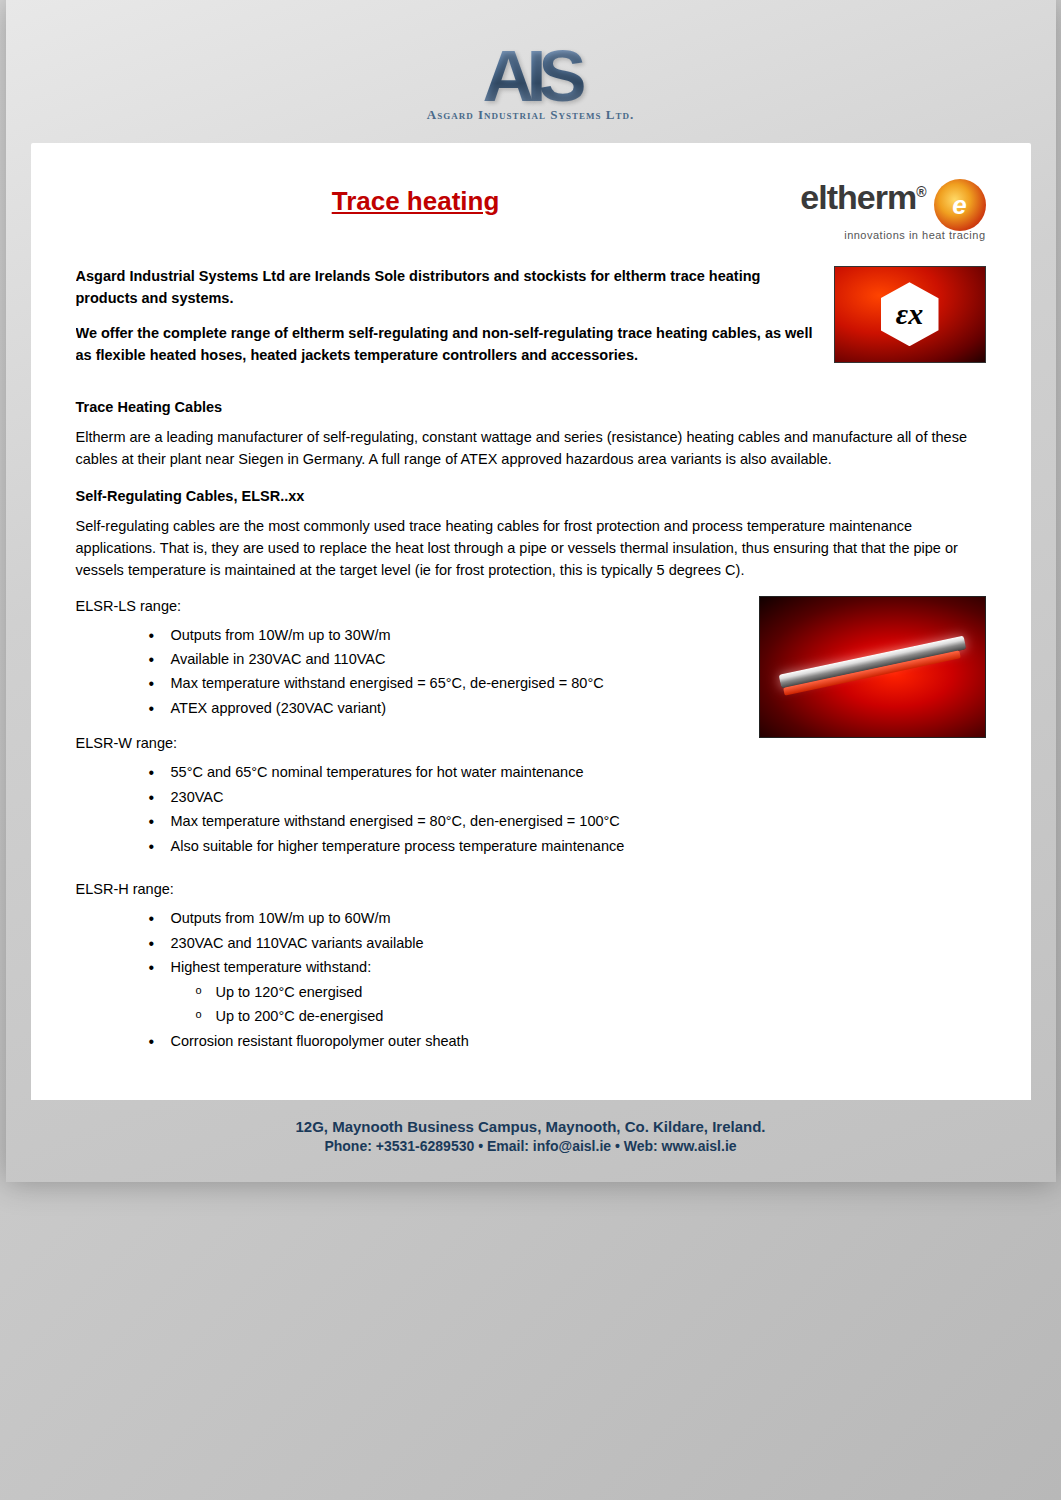AIS
Asgard Industrial Systems Ltd.
Trace heating
eltherm®
innovations in heat tracing
εx
Asgard Industrial Systems Ltd are Irelands Sole distributors and stockists for eltherm trace heating products and systems.
We offer the complete range of eltherm self-regulating and non-self-regulating trace heating cables, as well as flexible heated hoses, heated jackets temperature controllers and accessories.
Trace Heating Cables
Eltherm are a leading manufacturer of self-regulating, constant wattage and series (resistance) heating cables and manufacture all of these cables at their plant near Siegen in Germany. A full range of ATEX approved hazardous area variants is also available.
Self-Regulating Cables, ELSR..xx
Self-regulating cables are the most commonly used trace heating cables for frost protection and process temperature maintenance applications. That is, they are used to replace the heat lost through a pipe or vessels thermal insulation, thus ensuring that that the pipe or vessels temperature is maintained at the target level (ie for frost protection, this is typically 5 degrees C).
ELSR-LS range:
Outputs from 10W/m up to 30W/m
Available in 230VAC and 110VAC
Max temperature withstand energised = 65°C, de-energised = 80°C
ATEX approved (230VAC variant)
ELSR-W range:
55°C and 65°C nominal temperatures for hot water maintenance
230VAC
Max temperature withstand energised = 80°C, den-energised = 100°C
Also suitable for higher temperature process temperature maintenance
ELSR-H range:
Outputs from 10W/m up to 60W/m
230VAC and 110VAC variants available
Highest temperature withstand:
Up to 120°C energised
Up to 200°C de-energised
Corrosion resistant fluoropolymer outer sheath
12G, Maynooth Business Campus, Maynooth, Co. Kildare, Ireland.
Phone: +3531-6289530 • Email: info@aisl.ie • Web: www.aisl.ie